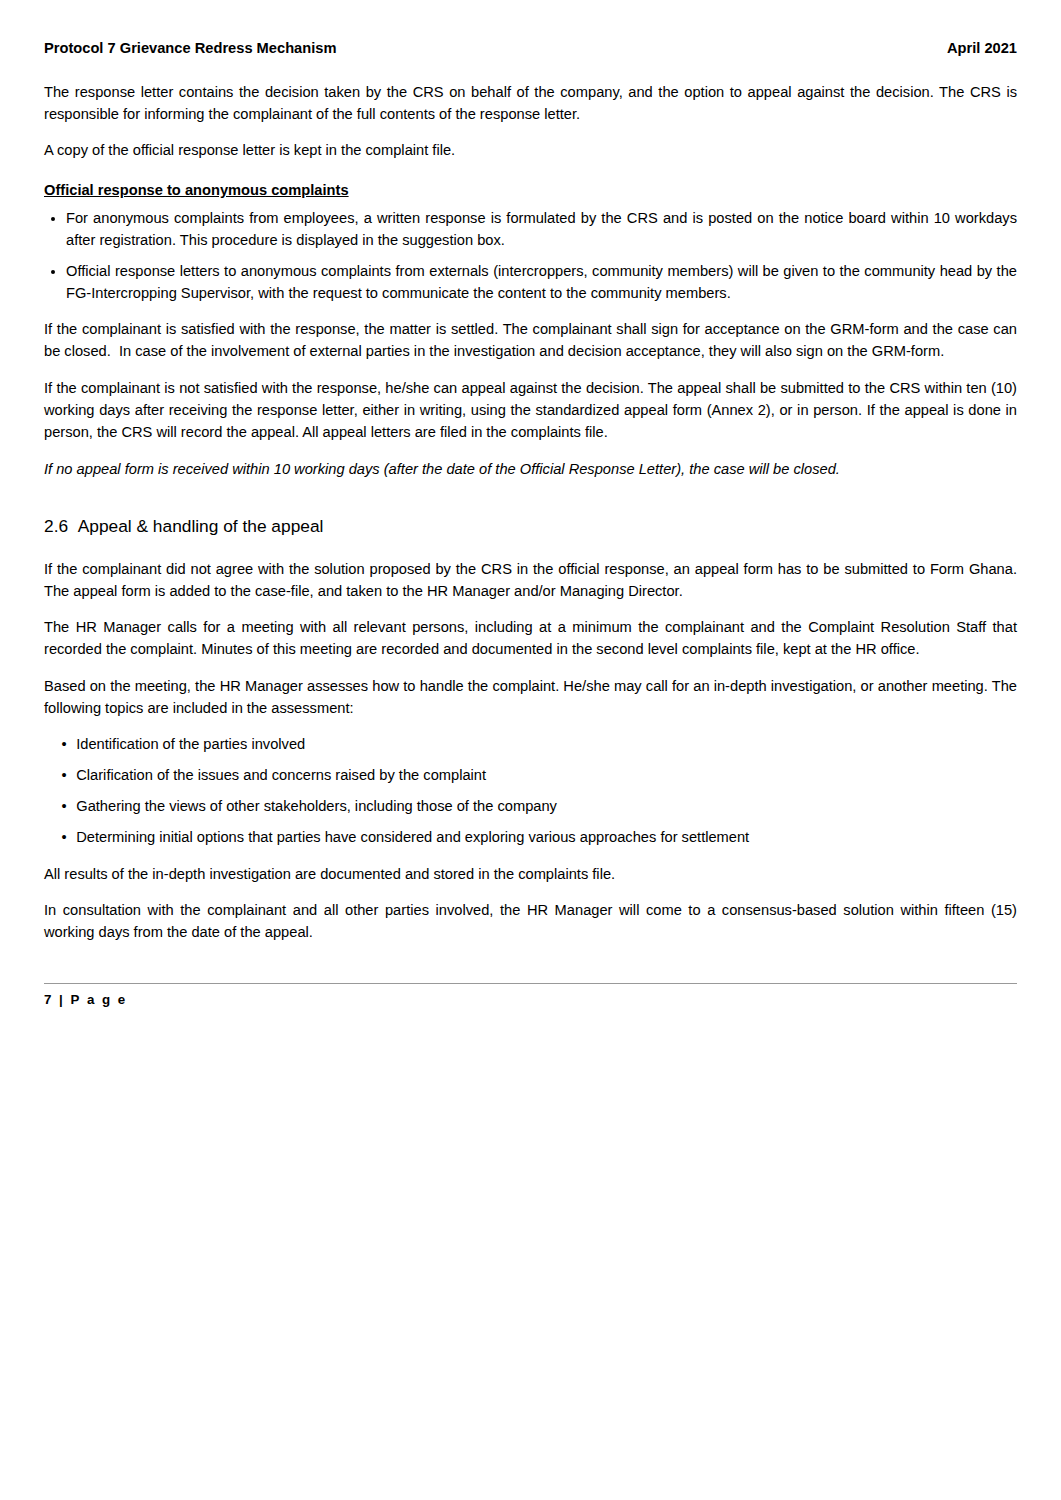Protocol 7 Grievance Redress Mechanism
April 2021
The response letter contains the decision taken by the CRS on behalf of the company, and the option to appeal against the decision. The CRS is responsible for informing the complainant of the full contents of the response letter.
A copy of the official response letter is kept in the complaint file.
Official response to anonymous complaints
For anonymous complaints from employees, a written response is formulated by the CRS and is posted on the notice board within 10 workdays after registration. This procedure is displayed in the suggestion box.
Official response letters to anonymous complaints from externals (intercroppers, community members) will be given to the community head by the FG-Intercropping Supervisor, with the request to communicate the content to the community members.
If the complainant is satisfied with the response, the matter is settled. The complainant shall sign for acceptance on the GRM-form and the case can be closed. In case of the involvement of external parties in the investigation and decision acceptance, they will also sign on the GRM-form.
If the complainant is not satisfied with the response, he/she can appeal against the decision. The appeal shall be submitted to the CRS within ten (10) working days after receiving the response letter, either in writing, using the standardized appeal form (Annex 2), or in person. If the appeal is done in person, the CRS will record the appeal. All appeal letters are filed in the complaints file.
If no appeal form is received within 10 working days (after the date of the Official Response Letter), the case will be closed.
2.6 Appeal & handling of the appeal
If the complainant did not agree with the solution proposed by the CRS in the official response, an appeal form has to be submitted to Form Ghana. The appeal form is added to the case-file, and taken to the HR Manager and/or Managing Director.
The HR Manager calls for a meeting with all relevant persons, including at a minimum the complainant and the Complaint Resolution Staff that recorded the complaint. Minutes of this meeting are recorded and documented in the second level complaints file, kept at the HR office.
Based on the meeting, the HR Manager assesses how to handle the complaint. He/she may call for an in-depth investigation, or another meeting. The following topics are included in the assessment:
Identification of the parties involved
Clarification of the issues and concerns raised by the complaint
Gathering the views of other stakeholders, including those of the company
Determining initial options that parties have considered and exploring various approaches for settlement
All results of the in-depth investigation are documented and stored in the complaints file.
In consultation with the complainant and all other parties involved, the HR Manager will come to a consensus-based solution within fifteen (15) working days from the date of the appeal.
7 | P a g e